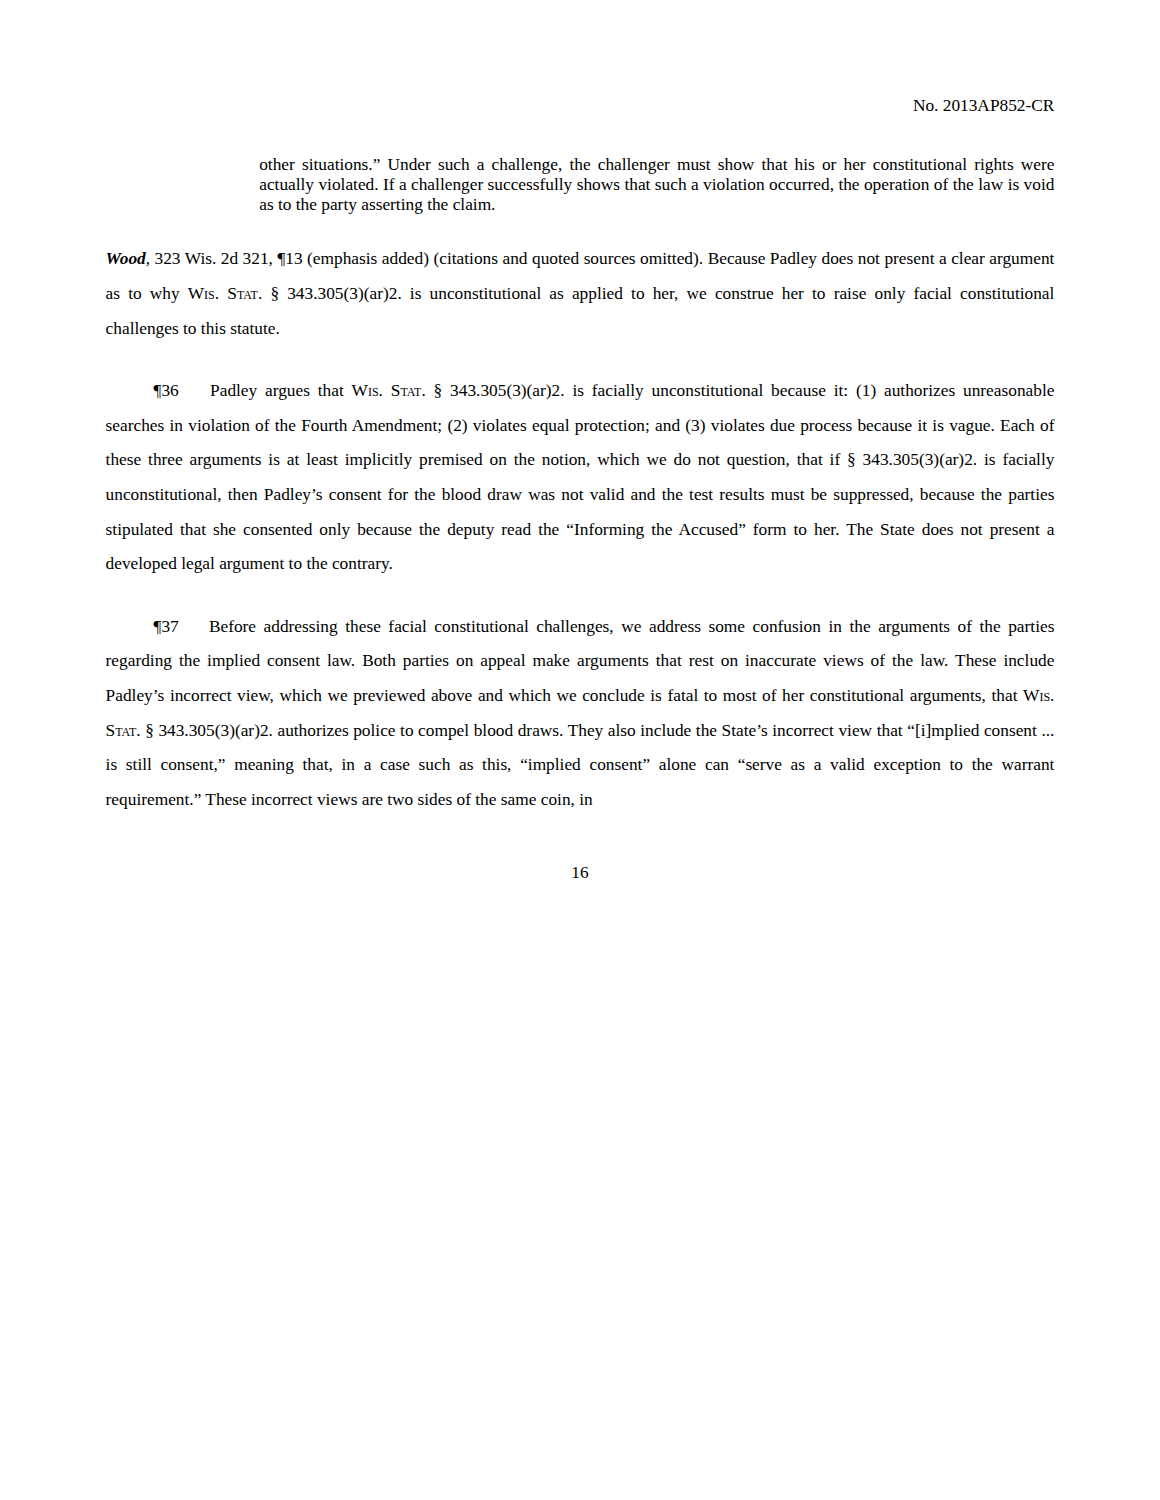No. 2013AP852-CR
other situations.” Under such a challenge, the challenger must show that his or her constitutional rights were actually violated. If a challenger successfully shows that such a violation occurred, the operation of the law is void as to the party asserting the claim.
Wood, 323 Wis. 2d 321, ¶13 (emphasis added) (citations and quoted sources omitted). Because Padley does not present a clear argument as to why Wis. Stat. § 343.305(3)(ar)2. is unconstitutional as applied to her, we construe her to raise only facial constitutional challenges to this statute.
¶36 Padley argues that Wis. Stat. § 343.305(3)(ar)2. is facially unconstitutional because it: (1) authorizes unreasonable searches in violation of the Fourth Amendment; (2) violates equal protection; and (3) violates due process because it is vague. Each of these three arguments is at least implicitly premised on the notion, which we do not question, that if § 343.305(3)(ar)2. is facially unconstitutional, then Padley’s consent for the blood draw was not valid and the test results must be suppressed, because the parties stipulated that she consented only because the deputy read the “Informing the Accused” form to her. The State does not present a developed legal argument to the contrary.
¶37 Before addressing these facial constitutional challenges, we address some confusion in the arguments of the parties regarding the implied consent law. Both parties on appeal make arguments that rest on inaccurate views of the law. These include Padley’s incorrect view, which we previewed above and which we conclude is fatal to most of her constitutional arguments, that Wis. Stat. § 343.305(3)(ar)2. authorizes police to compel blood draws. They also include the State’s incorrect view that “[i]mplied consent ... is still consent,” meaning that, in a case such as this, “implied consent” alone can “serve as a valid exception to the warrant requirement.” These incorrect views are two sides of the same coin, in
16